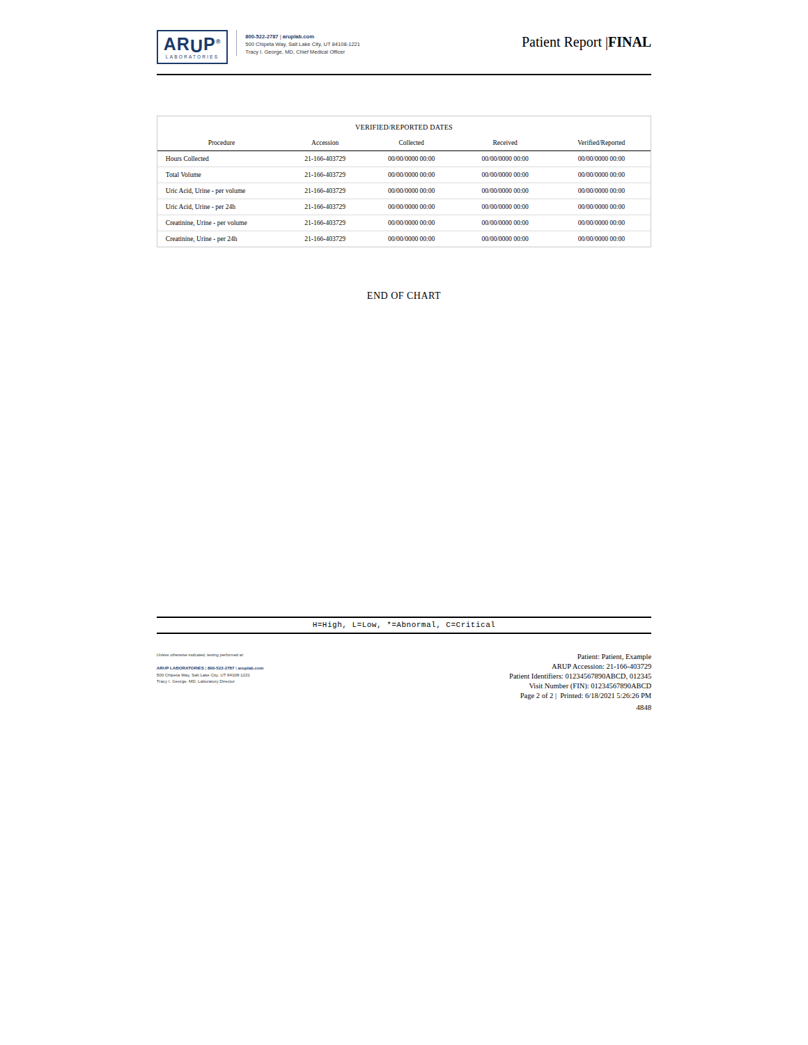ARUP®
LABORATORIES
800-522-2787 | aruplab.com
500 Chipeta Way, Salt Lake City, UT 84108-1221
Tracy I. George, MD, Chief Medical Officer
Patient Report |FINAL
VERIFIED/REPORTED DATES
| Procedure | Accession | Collected | Received | Verified/Reported |
| --- | --- | --- | --- | --- |
| Hours Collected | 21-166-403729 | 00/00/0000 00:00 | 00/00/0000 00:00 | 00/00/0000 00:00 |
| Total Volume | 21-166-403729 | 00/00/0000 00:00 | 00/00/0000 00:00 | 00/00/0000 00:00 |
| Uric Acid, Urine - per volume | 21-166-403729 | 00/00/0000 00:00 | 00/00/0000 00:00 | 00/00/0000 00:00 |
| Uric Acid, Urine - per 24h | 21-166-403729 | 00/00/0000 00:00 | 00/00/0000 00:00 | 00/00/0000 00:00 |
| Creatinine, Urine - per volume | 21-166-403729 | 00/00/0000 00:00 | 00/00/0000 00:00 | 00/00/0000 00:00 |
| Creatinine, Urine - per 24h | 21-166-403729 | 00/00/0000 00:00 | 00/00/0000 00:00 | 00/00/0000 00:00 |
END OF CHART
H=High, L=Low, *=Abnormal, C=Critical
Unless otherwise indicated, testing performed at:
ARUP LABORATORIES | 800-522-2787 | aruplab.com
500 Chipeta Way, Salt Lake City, UT 84108-1221
Tracy I. George, MD, Laboratory Director
Patient: Patient, Example
ARUP Accession: 21-166-403729
Patient Identifiers: 01234567890ABCD, 012345
Visit Number (FIN): 01234567890ABCD
Page 2 of 2 | Printed: 6/18/2021 5:26:26 PM
4848